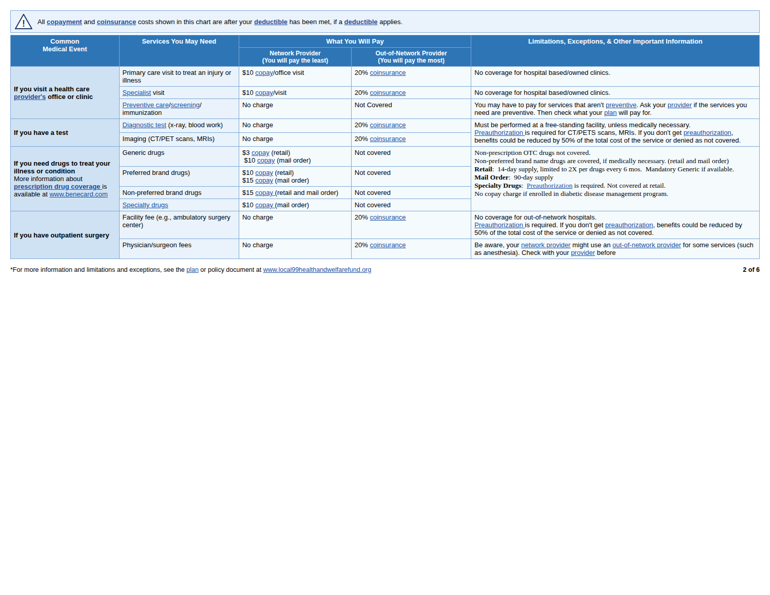!
All copayment and coinsurance costs shown in this chart are after your deductible has been met, if a deductible applies.
| Common Medical Event | Services You May Need | What You Will Pay | Limitations, Exceptions, & Other Important Information |
| --- | --- | --- | --- |
| Network Provider (You will pay the least) | Out-of-Network Provider (You will pay the most) |
| If you visit a health care provider's office or clinic | Primary care visit to treat an injury or illness | $10 copay /office visit | 20% coinsurance | No coverage for hospital based/owned clinics. |
| Specialist visit | $10 copay /visit | 20% coinsurance | No coverage for hospital based/owned clinics. |
| Preventive care / screening / immunization | No charge | Not Covered | You may have to pay for services that aren't preventive . Ask your provider if the services you need are preventive. Then check what your plan will pay for. |
| If you have a test | Diagnostic test (x-ray, blood work) | No charge | 20% coinsurance | Must be performed at a free-standing facility, unless medically necessary. Preauthorization is required for CT/PETS scans, MRIs. If you don't get preauthorization , benefits could be reduced by 50% of the total cost of the service or denied as not covered. |
| Imaging (CT/PET scans, MRIs) | No charge | 20% coinsurance |
| If you need drugs to treat your illness or condition More information about prescription drug coverage is available at www.benecard.com | Generic drugs | $3 copay (retail) $10 copay (mail order) | Not covered | Non-prescription OTC drugs not covered. Non-preferred brand name drugs are covered, if medically necessary. (retail and mail order) Retail : 14-day supply, limited to 2X per drugs every 6 mos. Mandatory Generic if available. Mail Order : 90-day supply Specialty Drugs : Preauthorization is required. Not covered at retail. No copay charge if enrolled in diabetic disease management program. |
| Preferred brand drugs) | $10 copay (retail) $15 copay (mail order) | Not covered |
| Non-preferred brand drugs | $15 copay (retail and mail order) | Not covered |
| Specialty drugs | $10 copay (mail order) | Not covered |
| If you have outpatient surgery | Facility fee (e.g., ambulatory surgery center) | No charge | 20% coinsurance | No coverage for out-of-network hospitals. Preauthorization is required. If you don't get preauthorization , benefits could be reduced by 50% of the total cost of the service or denied as not covered. |
| Physician/surgeon fees | No charge | 20% coinsurance | Be aware, your network provider might use an out-of-network provider for some services (such as anesthesia). Check with your provider before |
*For more information and limitations and exceptions, see the plan or policy document at www.local99healthandwelfarefund.org
2 of 6